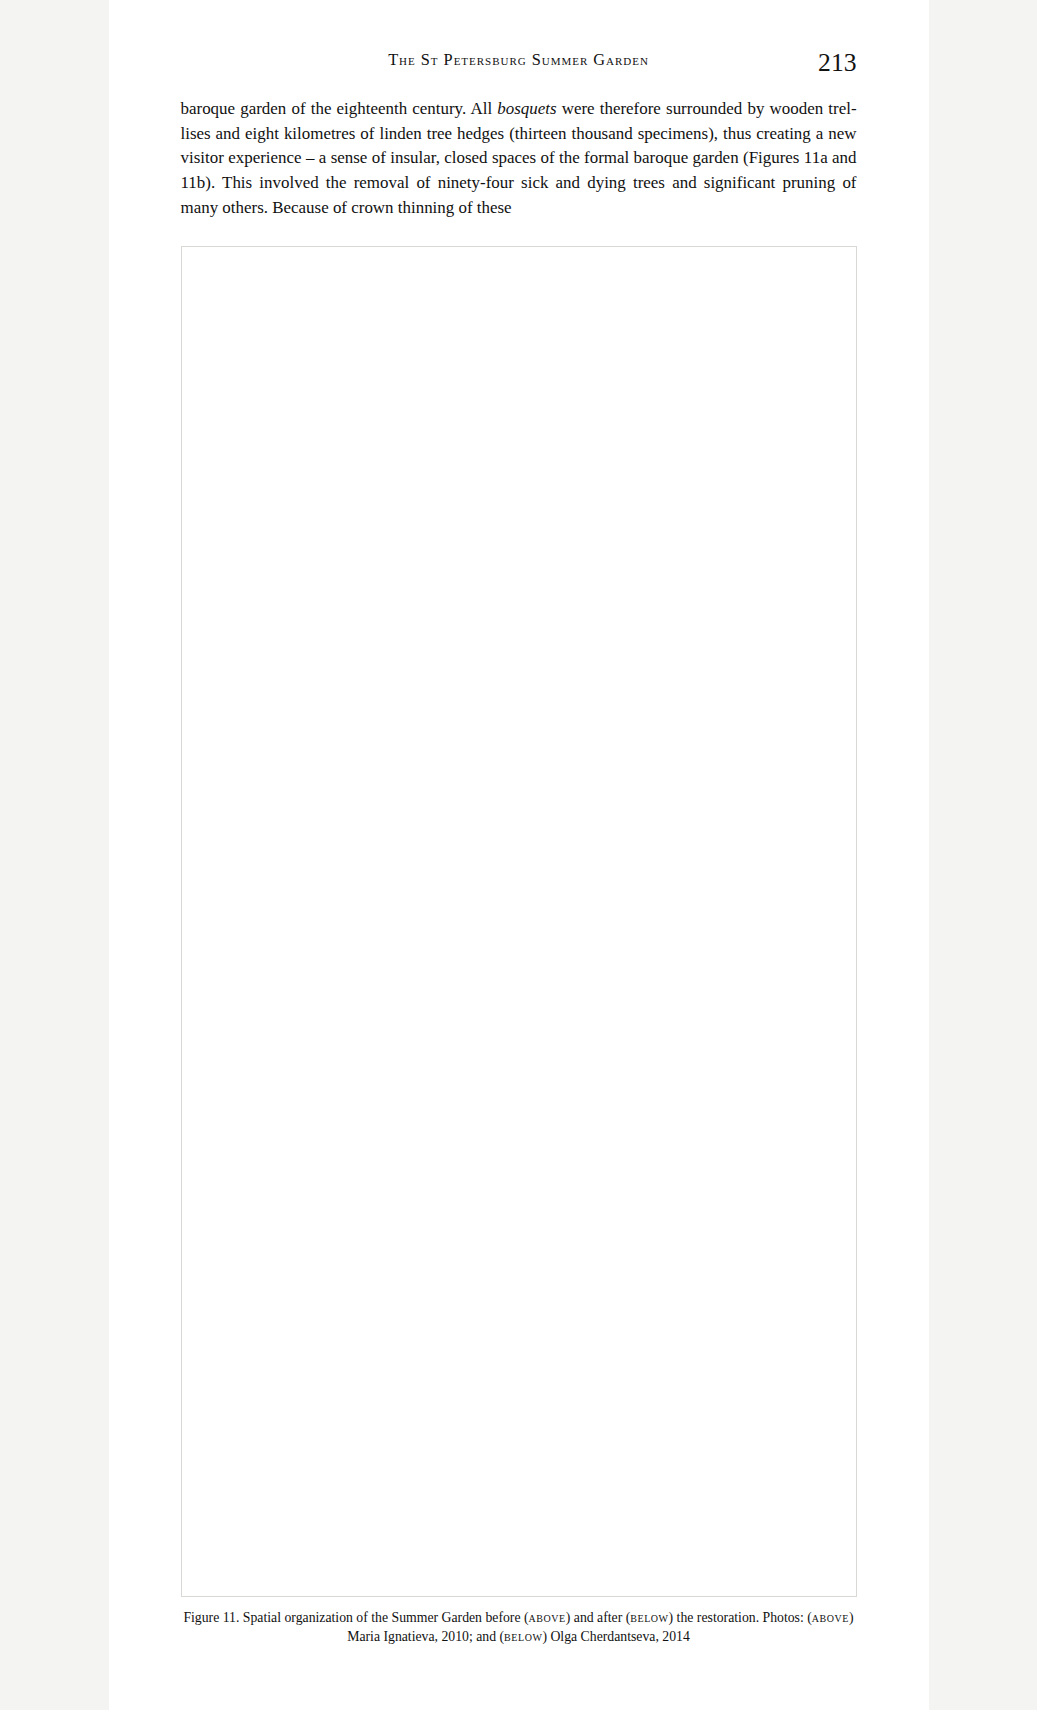The St Petersburg Summer Garden 213
baroque garden of the eighteenth century. All bosquets were therefore surrounded by wooden trellises and eight kilometres of linden tree hedges (thirteen thousand specimens), thus creating a new visitor experience – a sense of insular, closed spaces of the formal baroque garden (Figures 11a and 11b). This involved the removal of ninety-four sick and dying trees and significant pruning of many others. Because of crown thinning of these
Figure 11. Spatial organization of the Summer Garden before (above) and after (below) the restoration. Photos: (above) Maria Ignatieva, 2010; and (below) Olga Cherdantseva, 2014